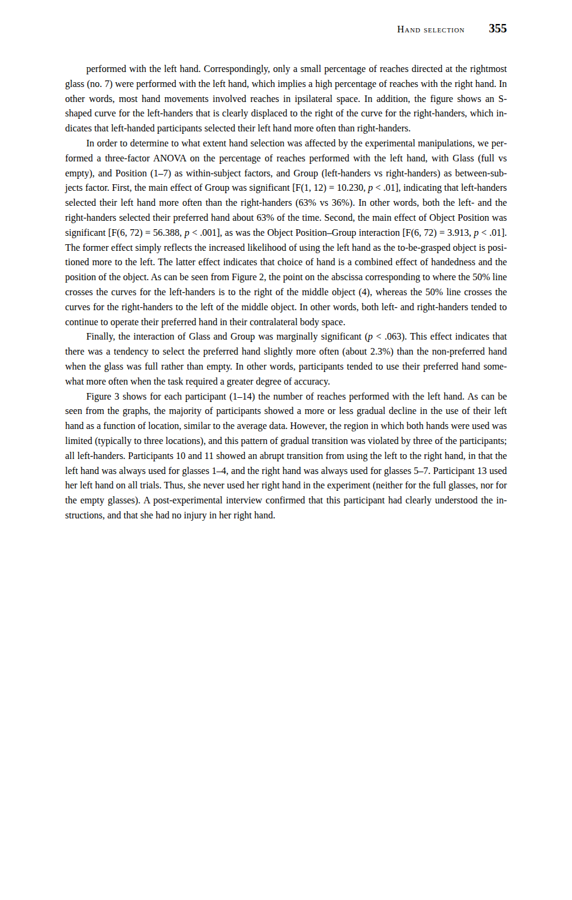Hand selection 355
performed with the left hand. Correspondingly, only a small percentage of reaches directed at the rightmost glass (no. 7) were performed with the left hand, which implies a high percentage of reaches with the right hand. In other words, most hand movements involved reaches in ipsilateral space. In addition, the figure shows an S-shaped curve for the left-handers that is clearly displaced to the right of the curve for the right-handers, which indicates that left-handed participants selected their left hand more often than right-handers.
In order to determine to what extent hand selection was affected by the experimental manipulations, we performed a three-factor ANOVA on the percentage of reaches performed with the left hand, with Glass (full vs empty), and Position (1–7) as within-subject factors, and Group (left-handers vs right-handers) as between-subjects factor. First, the main effect of Group was significant [F(1, 12) = 10.230, p < .01], indicating that left-handers selected their left hand more often than the right-handers (63% vs 36%). In other words, both the left- and the right-handers selected their preferred hand about 63% of the time. Second, the main effect of Object Position was significant [F(6, 72) = 56.388, p < .001], as was the Object Position–Group interaction [F(6, 72) = 3.913, p < .01]. The former effect simply reflects the increased likelihood of using the left hand as the to-be-grasped object is positioned more to the left. The latter effect indicates that choice of hand is a combined effect of handedness and the position of the object. As can be seen from Figure 2, the point on the abscissa corresponding to where the 50% line crosses the curves for the left-handers is to the right of the middle object (4), whereas the 50% line crosses the curves for the right-handers to the left of the middle object. In other words, both left- and right-handers tended to continue to operate their preferred hand in their contralateral body space.
Finally, the interaction of Glass and Group was marginally significant (p < .063). This effect indicates that there was a tendency to select the preferred hand slightly more often (about 2.3%) than the non-preferred hand when the glass was full rather than empty. In other words, participants tended to use their preferred hand somewhat more often when the task required a greater degree of accuracy.
Figure 3 shows for each participant (1–14) the number of reaches performed with the left hand. As can be seen from the graphs, the majority of participants showed a more or less gradual decline in the use of their left hand as a function of location, similar to the average data. However, the region in which both hands were used was limited (typically to three locations), and this pattern of gradual transition was violated by three of the participants; all left-handers. Participants 10 and 11 showed an abrupt transition from using the left to the right hand, in that the left hand was always used for glasses 1–4, and the right hand was always used for glasses 5–7. Participant 13 used her left hand on all trials. Thus, she never used her right hand in the experiment (neither for the full glasses, nor for the empty glasses). A post-experimental interview confirmed that this participant had clearly understood the instructions, and that she had no injury in her right hand.